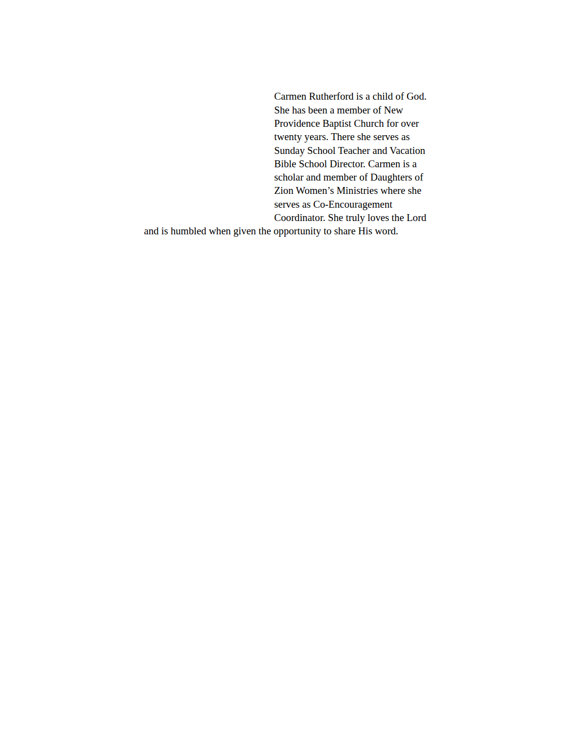Carmen Rutherford is a child of God. She has been a member of New Providence Baptist Church for over twenty years. There she serves as Sunday School Teacher and Vacation Bible School Director. Carmen is a scholar and member of Daughters of Zion Women’s Ministries where she serves as Co-Encouragement Coordinator. She truly loves the Lord and is humbled when given the opportunity to share His word.